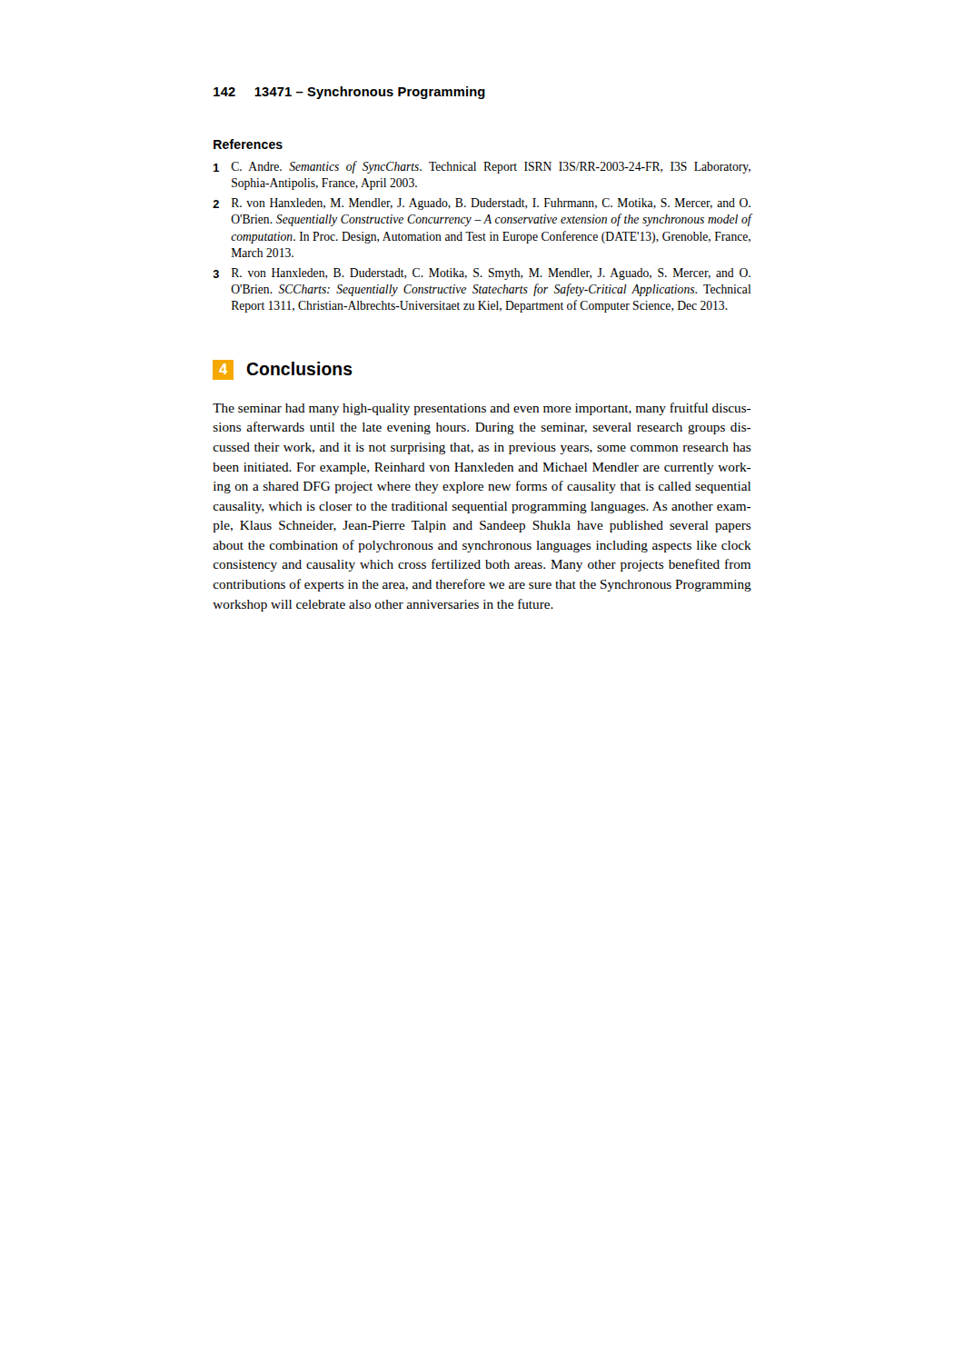142 13471 – Synchronous Programming
References
1 C. Andre. Semantics of SyncCharts. Technical Report ISRN I3S/RR-2003-24-FR, I3S Laboratory, Sophia-Antipolis, France, April 2003.
2 R. von Hanxleden, M. Mendler, J. Aguado, B. Duderstadt, I. Fuhrmann, C. Motika, S. Mercer, and O. O'Brien. Sequentially Constructive Concurrency – A conservative extension of the synchronous model of computation. In Proc. Design, Automation and Test in Europe Conference (DATE'13), Grenoble, France, March 2013.
3 R. von Hanxleden, B. Duderstadt, C. Motika, S. Smyth, M. Mendler, J. Aguado, S. Mercer, and O. O'Brien. SCCharts: Sequentially Constructive Statecharts for Safety-Critical Applications. Technical Report 1311, Christian-Albrechts-Universitaet zu Kiel, Department of Computer Science, Dec 2013.
4
Conclusions
The seminar had many high-quality presentations and even more important, many fruitful discussions afterwards until the late evening hours. During the seminar, several research groups discussed their work, and it is not surprising that, as in previous years, some common research has been initiated. For example, Reinhard von Hanxleden and Michael Mendler are currently working on a shared DFG project where they explore new forms of causality that is called sequential causality, which is closer to the traditional sequential programming languages. As another example, Klaus Schneider, Jean-Pierre Talpin and Sandeep Shukla have published several papers about the combination of polychronous and synchronous languages including aspects like clock consistency and causality which cross fertilized both areas. Many other projects benefited from contributions of experts in the area, and therefore we are sure that the Synchronous Programming workshop will celebrate also other anniversaries in the future.